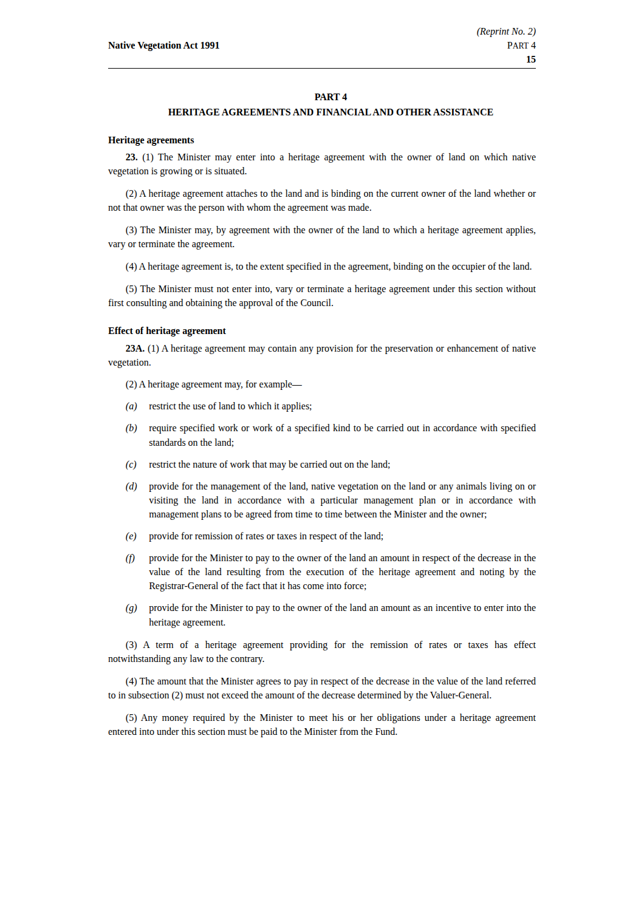(Reprint No. 2)
Native Vegetation Act 1991 PART 4 15
PART 4
HERITAGE AGREEMENTS AND FINANCIAL AND OTHER ASSISTANCE
Heritage agreements
23. (1) The Minister may enter into a heritage agreement with the owner of land on which native vegetation is growing or is situated.
(2) A heritage agreement attaches to the land and is binding on the current owner of the land whether or not that owner was the person with whom the agreement was made.
(3) The Minister may, by agreement with the owner of the land to which a heritage agreement applies, vary or terminate the agreement.
(4) A heritage agreement is, to the extent specified in the agreement, binding on the occupier of the land.
(5) The Minister must not enter into, vary or terminate a heritage agreement under this section without first consulting and obtaining the approval of the Council.
Effect of heritage agreement
23A. (1) A heritage agreement may contain any provision for the preservation or enhancement of native vegetation.
(2) A heritage agreement may, for example—
(a) restrict the use of land to which it applies;
(b) require specified work or work of a specified kind to be carried out in accordance with specified standards on the land;
(c) restrict the nature of work that may be carried out on the land;
(d) provide for the management of the land, native vegetation on the land or any animals living on or visiting the land in accordance with a particular management plan or in accordance with management plans to be agreed from time to time between the Minister and the owner;
(e) provide for remission of rates or taxes in respect of the land;
(f) provide for the Minister to pay to the owner of the land an amount in respect of the decrease in the value of the land resulting from the execution of the heritage agreement and noting by the Registrar-General of the fact that it has come into force;
(g) provide for the Minister to pay to the owner of the land an amount as an incentive to enter into the heritage agreement.
(3) A term of a heritage agreement providing for the remission of rates or taxes has effect notwithstanding any law to the contrary.
(4) The amount that the Minister agrees to pay in respect of the decrease in the value of the land referred to in subsection (2) must not exceed the amount of the decrease determined by the Valuer-General.
(5) Any money required by the Minister to meet his or her obligations under a heritage agreement entered into under this section must be paid to the Minister from the Fund.